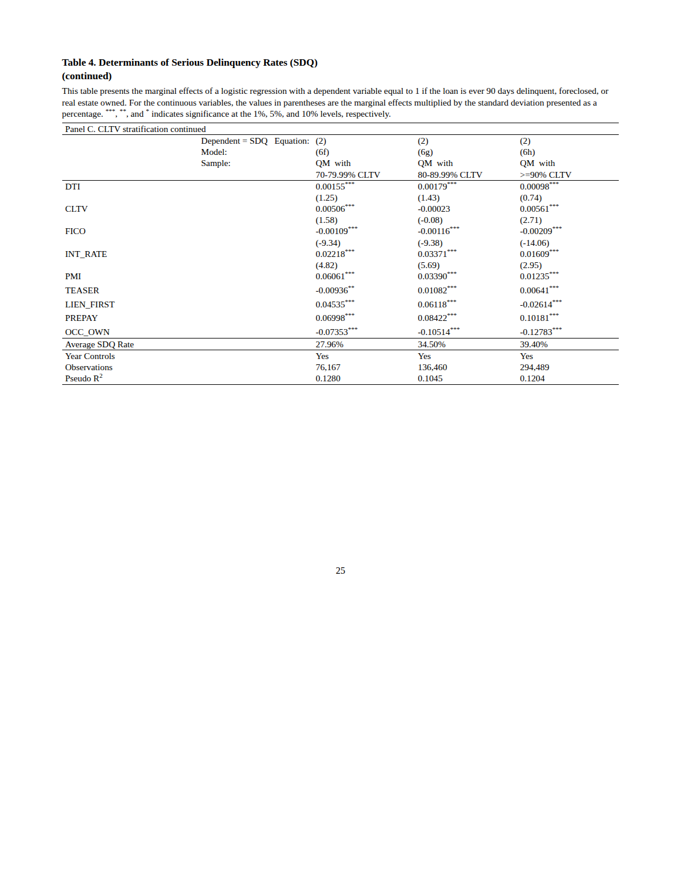Table 4. Determinants of Serious Delinquency Rates (SDQ)
(continued)
This table presents the marginal effects of a logistic regression with a dependent variable equal to 1 if the loan is ever 90 days delinquent, foreclosed, or real estate owned. For the continuous variables, the values in parentheses are the marginal effects multiplied by the standard deviation presented as a percentage. ***, **, and * indicates significance at the 1%, 5%, and 10% levels, respectively.
| Panel C. CLTV stratification continued |
| | Dependent = SDQ Equation: | (2) | (2) | (2) |
| | Model: | (6f) | (6g) | (6h) |
| | Sample: | QM with 70-79.99% CLTV | QM with 80-89.99% CLTV | QM with >=90% CLTV |
| DTI | 0.00155 *** | 0.00179 *** | 0.00098 *** |
| | (1.25) | (1.43) | (0.74) |
| CLTV | 0.00506 *** | -0.00023 | 0.00561 *** |
| | (1.58) | (-0.08) | (2.71) |
| FICO | -0.00109 *** | -0.00116 *** | -0.00209 *** |
| | (-9.34) | (-9.38) | (-14.06) |
| INT_RATE | 0.02218 *** | 0.03371 *** | 0.01609 *** |
| | (4.82) | (5.69) | (2.95) |
| PMI | 0.06061 *** | 0.03390 *** | 0.01235 *** |
| TEASER | -0.00936 ** | 0.01082 *** | 0.00641 *** |
| LIEN_FIRST | 0.04535 *** | 0.06118 *** | -0.02614 *** |
| PREPAY | 0.06998 *** | 0.08422 *** | 0.10181 *** |
| OCC_OWN | -0.07353 *** | -0.10514 *** | -0.12783 *** |
| Average SDQ Rate | 27.96% | 34.50% | 39.40% |
| Year Controls | Yes | Yes | Yes |
| Observations | 76,167 | 136,460 | 294,489 |
| Pseudo R 2 | 0.1280 | 0.1045 | 0.1204 |
25